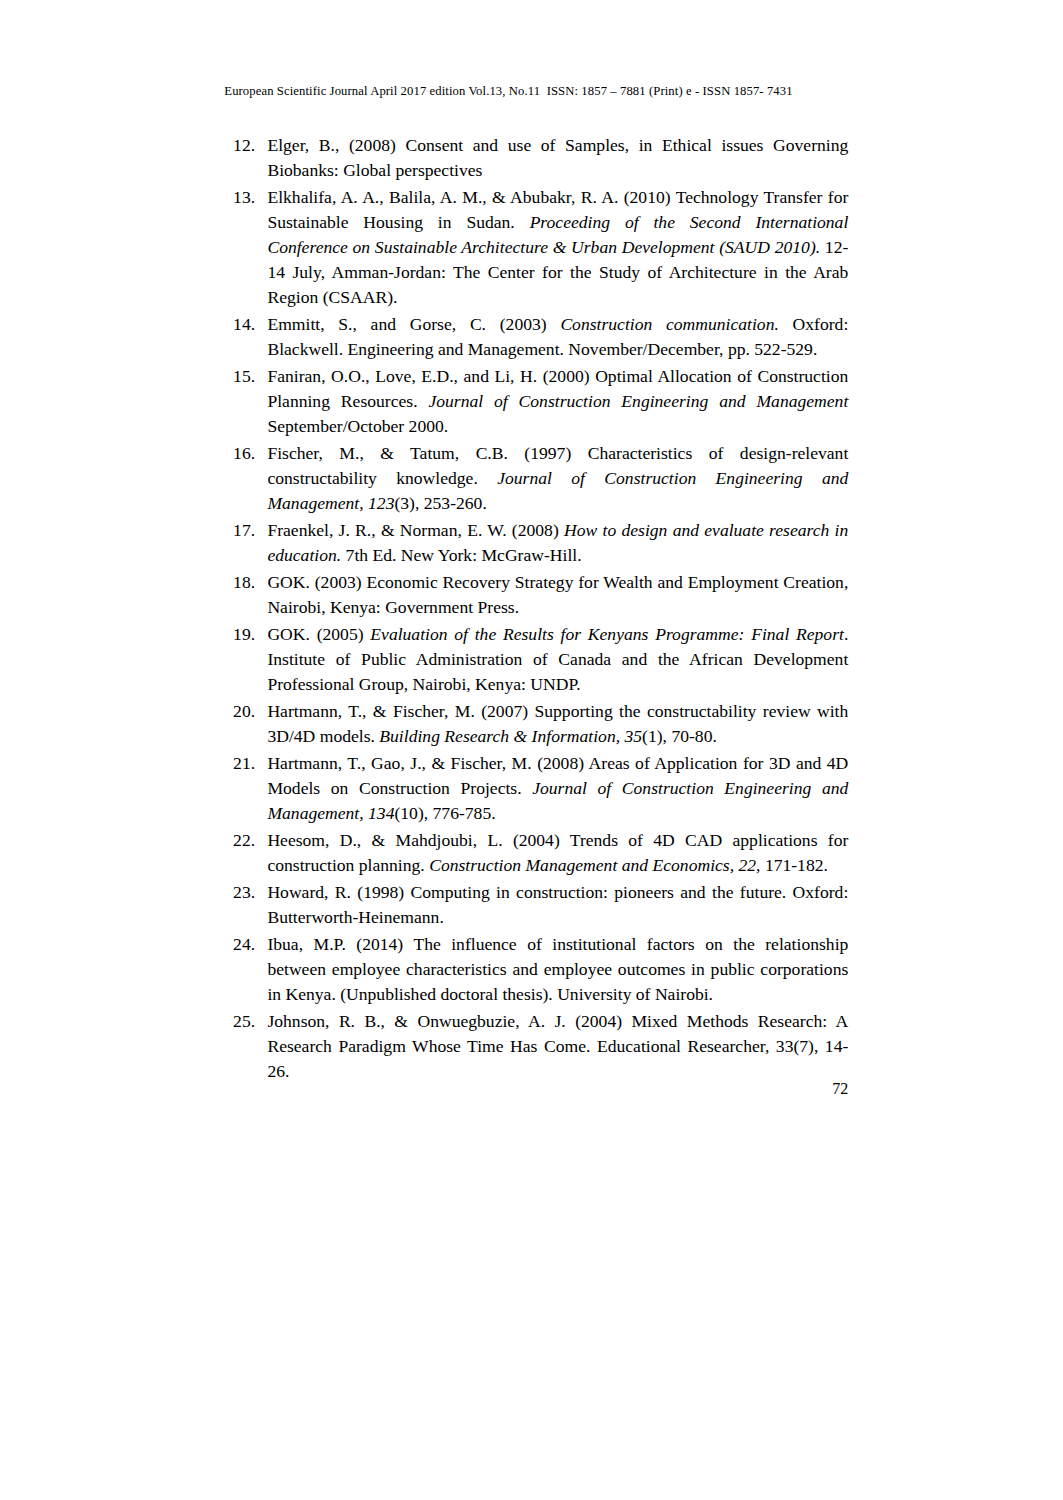European Scientific Journal April 2017 edition Vol.13, No.11 ISSN: 1857 – 7881 (Print) e - ISSN 1857- 7431
12. Elger, B., (2008) Consent and use of Samples, in Ethical issues Governing Biobanks: Global perspectives
13. Elkhalifa, A. A., Balila, A. M., & Abubakr, R. A. (2010) Technology Transfer for Sustainable Housing in Sudan. Proceeding of the Second International Conference on Sustainable Architecture & Urban Development (SAUD 2010). 12-14 July, Amman-Jordan: The Center for the Study of Architecture in the Arab Region (CSAAR).
14. Emmitt, S., and Gorse, C. (2003) Construction communication. Oxford: Blackwell. Engineering and Management. November/December, pp. 522-529.
15. Faniran, O.O., Love, E.D., and Li, H. (2000) Optimal Allocation of Construction Planning Resources. Journal of Construction Engineering and Management September/October 2000.
16. Fischer, M., & Tatum, C.B. (1997) Characteristics of design-relevant constructability knowledge. Journal of Construction Engineering and Management, 123(3), 253-260.
17. Fraenkel, J. R., & Norman, E. W. (2008) How to design and evaluate research in education. 7th Ed. New York: McGraw-Hill.
18. GOK. (2003) Economic Recovery Strategy for Wealth and Employment Creation, Nairobi, Kenya: Government Press.
19. GOK. (2005) Evaluation of the Results for Kenyans Programme: Final Report. Institute of Public Administration of Canada and the African Development Professional Group, Nairobi, Kenya: UNDP.
20. Hartmann, T., & Fischer, M. (2007) Supporting the constructability review with 3D/4D models. Building Research & Information, 35(1), 70-80.
21. Hartmann, T., Gao, J., & Fischer, M. (2008) Areas of Application for 3D and 4D Models on Construction Projects. Journal of Construction Engineering and Management, 134(10), 776-785.
22. Heesom, D., & Mahdjoubi, L. (2004) Trends of 4D CAD applications for construction planning. Construction Management and Economics, 22, 171-182.
23. Howard, R. (1998) Computing in construction: pioneers and the future. Oxford: Butterworth-Heinemann.
24. Ibua, M.P. (2014) The influence of institutional factors on the relationship between employee characteristics and employee outcomes in public corporations in Kenya. (Unpublished doctoral thesis). University of Nairobi.
25. Johnson, R. B., & Onwuegbuzie, A. J. (2004) Mixed Methods Research: A Research Paradigm Whose Time Has Come. Educational Researcher, 33(7), 14-26.
72